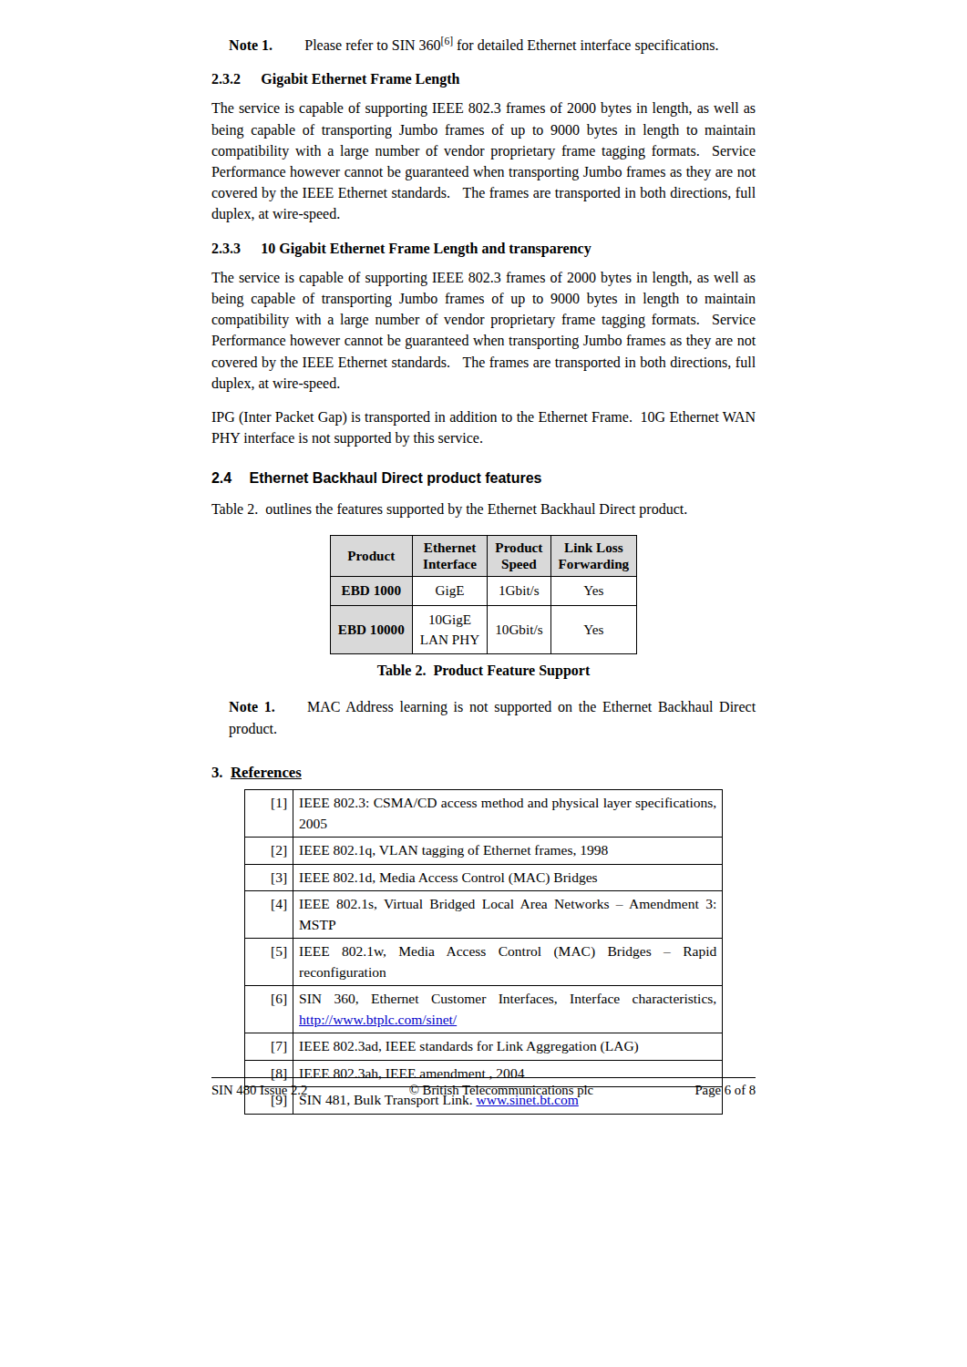Note 1. Please refer to SIN 360[6] for detailed Ethernet interface specifications.
2.3.2 Gigabit Ethernet Frame Length
The service is capable of supporting IEEE 802.3 frames of 2000 bytes in length, as well as being capable of transporting Jumbo frames of up to 9000 bytes in length to maintain compatibility with a large number of vendor proprietary frame tagging formats. Service Performance however cannot be guaranteed when transporting Jumbo frames as they are not covered by the IEEE Ethernet standards. The frames are transported in both directions, full duplex, at wire-speed.
2.3.310 Gigabit Ethernet Frame Length and transparency
The service is capable of supporting IEEE 802.3 frames of 2000 bytes in length, as well as being capable of transporting Jumbo frames of up to 9000 bytes in length to maintain compatibility with a large number of vendor proprietary frame tagging formats. Service Performance however cannot be guaranteed when transporting Jumbo frames as they are not covered by the IEEE Ethernet standards. The frames are transported in both directions, full duplex, at wire-speed.
IPG (Inter Packet Gap) is transported in addition to the Ethernet Frame. 10G Ethernet WAN PHY interface is not supported by this service.
2.4 Ethernet Backhaul Direct product features
Table 2. outlines the features supported by the Ethernet Backhaul Direct product.
| Product | Ethernet Interface | Product Speed | Link Loss Forwarding |
| --- | --- | --- | --- |
| EBD 1000 | GigE | 1Gbit/s | Yes |
| EBD 10000 | 10GigE LAN PHY | 10Gbit/s | Yes |
Table 2. Product Feature Support
Note 1. MAC Address learning is not supported on the Ethernet Backhaul Direct product.
3. References
| [1] | IEEE 802.3: CSMA/CD access method and physical layer specifications, 2005 |
| [2] | IEEE 802.1q, VLAN tagging of Ethernet frames, 1998 |
| [3] | IEEE 802.1d, Media Access Control (MAC) Bridges |
| [4] | IEEE 802.1s, Virtual Bridged Local Area Networks – Amendment 3: MSTP |
| [5] | IEEE 802.1w, Media Access Control (MAC) Bridges – Rapid reconfiguration |
| [6] | SIN 360, Ethernet Customer Interfaces, Interface characteristics, http://www.btplc.com/sinet/ |
| [7] | IEEE 802.3ad, IEEE standards for Link Aggregation (LAG) |
| [8] | IEEE 802.3ah, IEEE amendment , 2004 |
| [9] | SIN 481, Bulk Transport Link. www.sinet.bt.com |
SIN 480 Issue 2.2
© British Telecommunications plc
Page 6 of 8